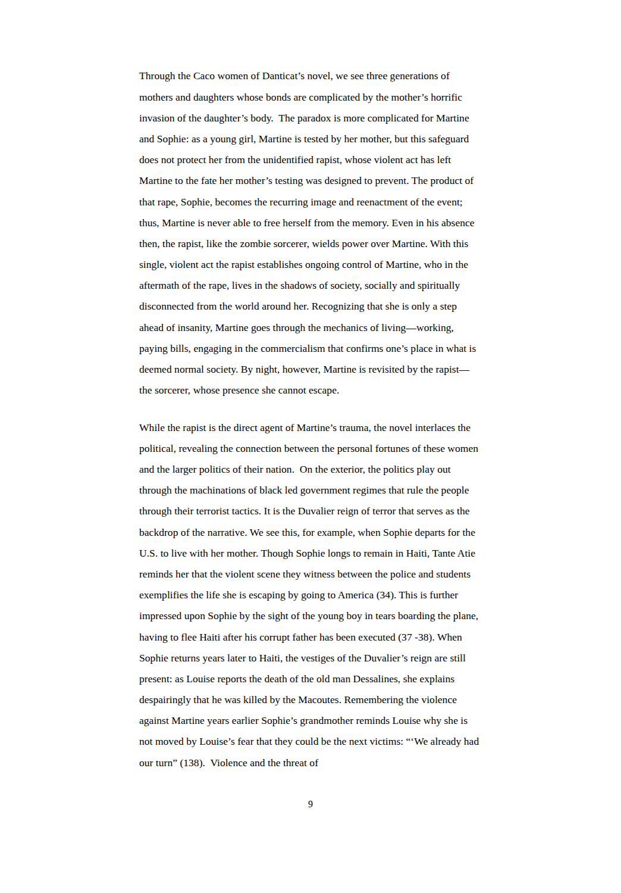Through the Caco women of Danticat’s novel, we see three generations of mothers and daughters whose bonds are complicated by the mother’s horrific invasion of the daughter’s body. The paradox is more complicated for Martine and Sophie: as a young girl, Martine is tested by her mother, but this safeguard does not protect her from the unidentified rapist, whose violent act has left Martine to the fate her mother’s testing was designed to prevent. The product of that rape, Sophie, becomes the recurring image and reenactment of the event; thus, Martine is never able to free herself from the memory. Even in his absence then, the rapist, like the zombie sorcerer, wields power over Martine. With this single, violent act the rapist establishes ongoing control of Martine, who in the aftermath of the rape, lives in the shadows of society, socially and spiritually disconnected from the world around her. Recognizing that she is only a step ahead of insanity, Martine goes through the mechanics of living—working, paying bills, engaging in the commercialism that confirms one’s place in what is deemed normal society. By night, however, Martine is revisited by the rapist—the sorcerer, whose presence she cannot escape.
While the rapist is the direct agent of Martine’s trauma, the novel interlaces the political, revealing the connection between the personal fortunes of these women and the larger politics of their nation. On the exterior, the politics play out through the machinations of black led government regimes that rule the people through their terrorist tactics. It is the Duvalier reign of terror that serves as the backdrop of the narrative. We see this, for example, when Sophie departs for the U.S. to live with her mother. Though Sophie longs to remain in Haiti, Tante Atie reminds her that the violent scene they witness between the police and students exemplifies the life she is escaping by going to America (34). This is further impressed upon Sophie by the sight of the young boy in tears boarding the plane, having to flee Haiti after his corrupt father has been executed (37 -38). When Sophie returns years later to Haiti, the vestiges of the Duvalier’s reign are still present: as Louise reports the death of the old man Dessalines, she explains despairingly that he was killed by the Macoutes. Remembering the violence against Martine years earlier Sophie’s grandmother reminds Louise why she is not moved by Louise’s fear that they could be the next victims: “‘We already had our turn” (138). Violence and the threat of
9